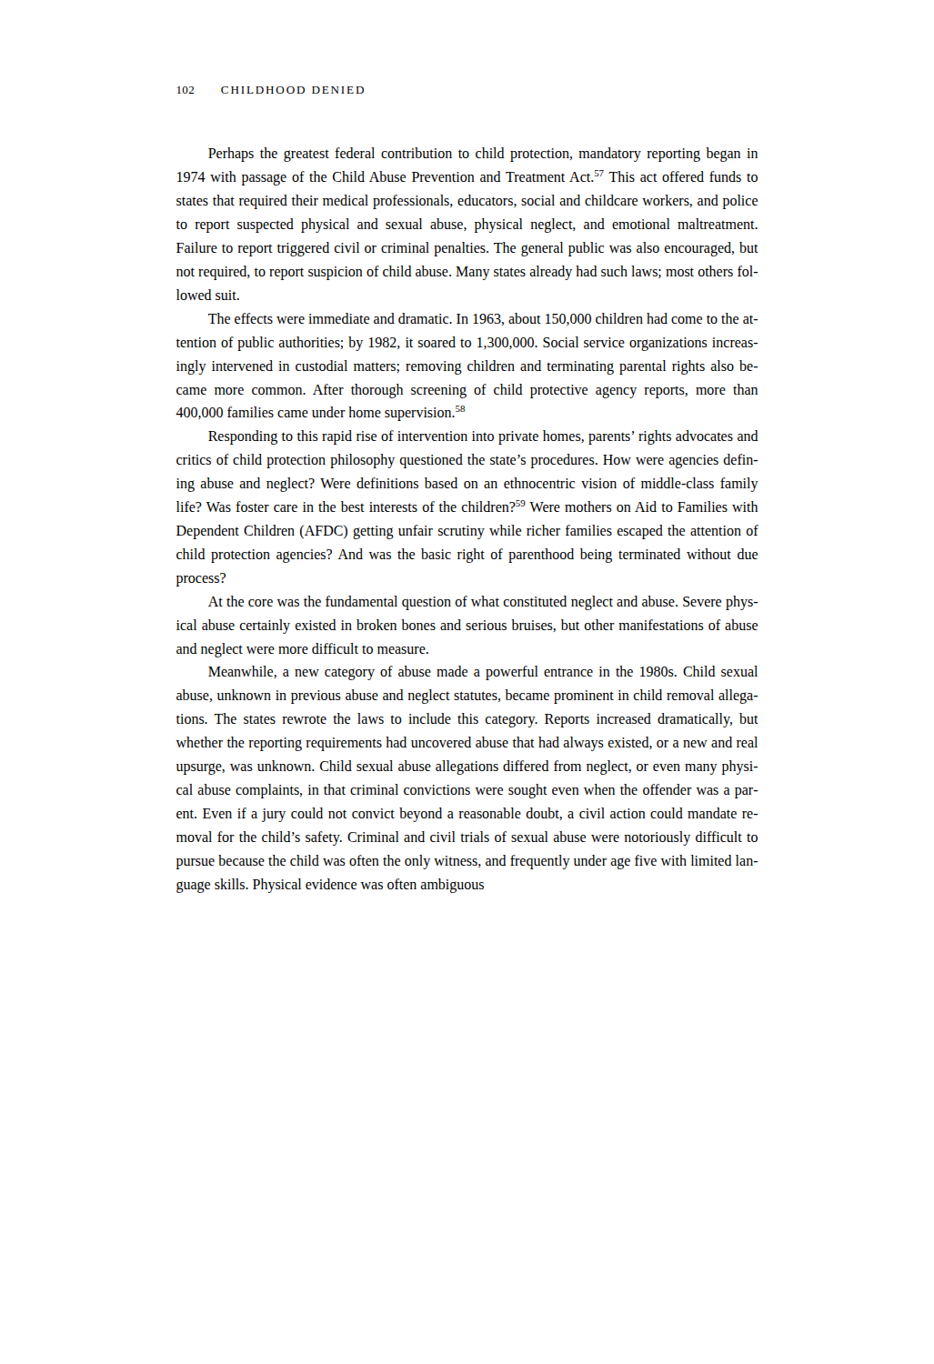102 Childhood Denied
Perhaps the greatest federal contribution to child protection, mandatory reporting began in 1974 with passage of the Child Abuse Prevention and Treatment Act.57 This act offered funds to states that required their medical professionals, educators, social and childcare workers, and police to report suspected physical and sexual abuse, physical neglect, and emotional maltreatment. Failure to report triggered civil or criminal penalties. The general public was also encouraged, but not required, to report suspicion of child abuse. Many states already had such laws; most others followed suit.
The effects were immediate and dramatic. In 1963, about 150,000 children had come to the attention of public authorities; by 1982, it soared to 1,300,000. Social service organizations increasingly intervened in custodial matters; removing children and terminating parental rights also became more common. After thorough screening of child protective agency reports, more than 400,000 families came under home supervision.58
Responding to this rapid rise of intervention into private homes, parents’ rights advocates and critics of child protection philosophy questioned the state’s procedures. How were agencies defining abuse and neglect? Were definitions based on an ethnocentric vision of middle-class family life? Was foster care in the best interests of the children?59 Were mothers on Aid to Families with Dependent Children (AFDC) getting unfair scrutiny while richer families escaped the attention of child protection agencies? And was the basic right of parenthood being terminated without due process?
At the core was the fundamental question of what constituted neglect and abuse. Severe physical abuse certainly existed in broken bones and serious bruises, but other manifestations of abuse and neglect were more difficult to measure.
Meanwhile, a new category of abuse made a powerful entrance in the 1980s. Child sexual abuse, unknown in previous abuse and neglect statutes, became prominent in child removal allegations. The states rewrote the laws to include this category. Reports increased dramatically, but whether the reporting requirements had uncovered abuse that had always existed, or a new and real upsurge, was unknown. Child sexual abuse allegations differed from neglect, or even many physical abuse complaints, in that criminal convictions were sought even when the offender was a parent. Even if a jury could not convict beyond a reasonable doubt, a civil action could mandate removal for the child’s safety. Criminal and civil trials of sexual abuse were notoriously difficult to pursue because the child was often the only witness, and frequently under age five with limited language skills. Physical evidence was often ambiguous